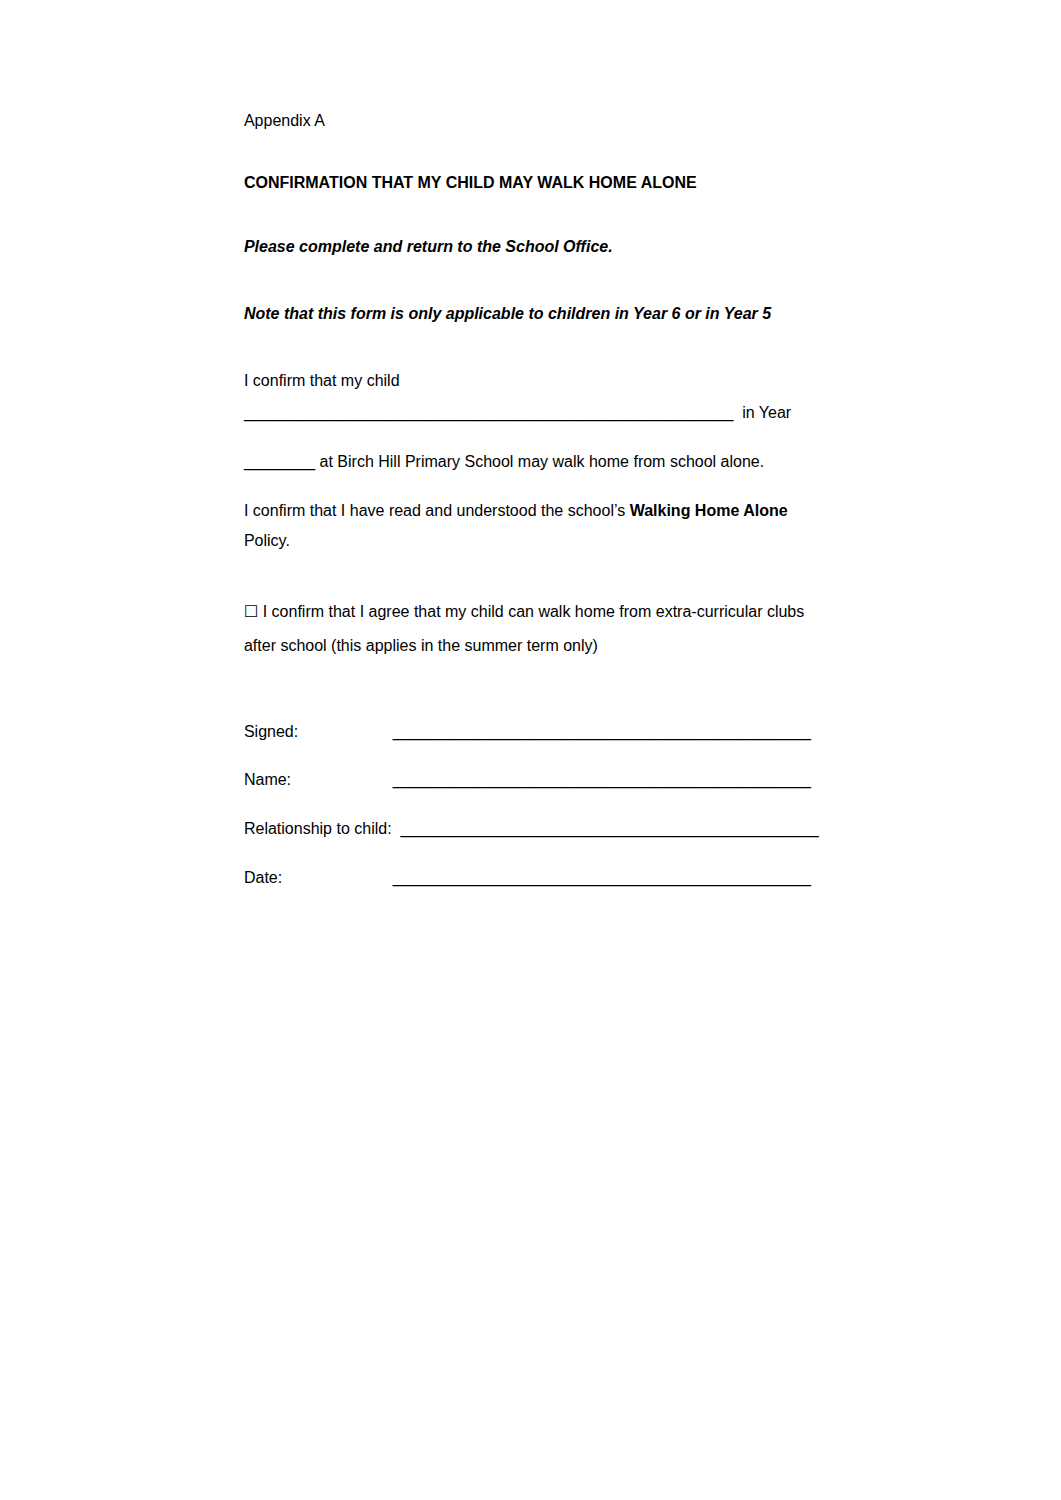Appendix A
CONFIRMATION THAT MY CHILD MAY WALK HOME ALONE
Please complete and return to the School Office.
Note that this form is only applicable to children in Year 6 or in Year 5
I confirm that my child
_______________________________________________________ in Year
________ at Birch Hill Primary School may walk home from school alone.
I confirm that I have read and understood the school’s Walking Home Alone Policy.
☐ I confirm that I agree that my child can walk home from extra-curricular clubs after school (this applies in the summer term only)
| Signed: | _______________________________________________ |
| Name: | _______________________________________________ |
| Relationship to child: _______________________________________________ |
| Date: | _______________________________________________ |